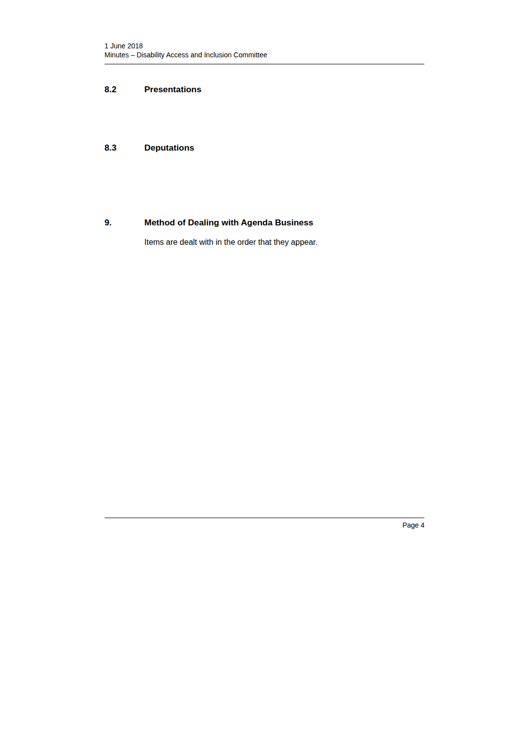1 June 2018
Minutes – Disability Access and Inclusion Committee
8.2
Presentations
8.3
Deputations
9.
Method of Dealing with Agenda Business
Items are dealt with in the order that they appear.
Page 4